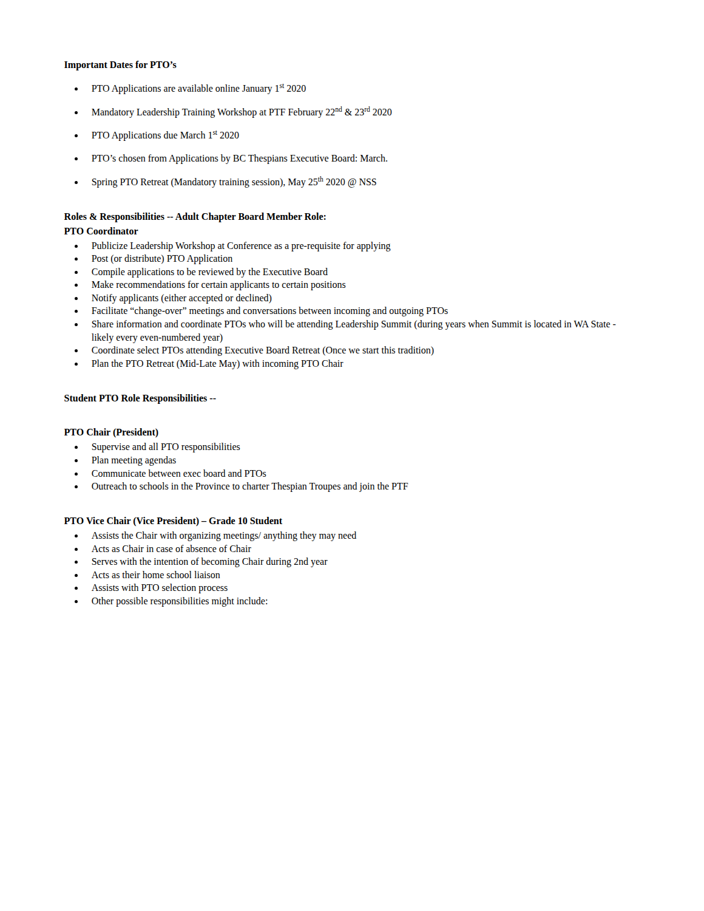Important Dates for PTO’s
PTO Applications are available online January 1st 2020
Mandatory Leadership Training Workshop at PTF February 22nd & 23rd 2020
PTO Applications due March 1st 2020
PTO’s chosen from Applications by BC Thespians Executive Board: March.
Spring PTO Retreat (Mandatory training session), May 25th 2020 @ NSS
Roles & Responsibilities -- Adult Chapter Board Member Role:
PTO Coordinator
Publicize Leadership Workshop at Conference as a pre-requisite for applying
Post (or distribute) PTO Application
Compile applications to be reviewed by the Executive Board
Make recommendations for certain applicants to certain positions
Notify applicants (either accepted or declined)
Facilitate “change-over” meetings and conversations between incoming and outgoing PTOs
Share information and coordinate PTOs who will be attending Leadership Summit (during years when Summit is located in WA State - likely every even-numbered year)
Coordinate select PTOs attending Executive Board Retreat (Once we start this tradition)
Plan the PTO Retreat (Mid-Late May) with incoming PTO Chair
Student PTO Role Responsibilities --
PTO Chair (President)
Supervise and all PTO responsibilities
Plan meeting agendas
Communicate between exec board and PTOs
Outreach to schools in the Province to charter Thespian Troupes and join the PTF
PTO Vice Chair (Vice President) – Grade 10 Student
Assists the Chair with organizing meetings/ anything they may need
Acts as Chair in case of absence of Chair
Serves with the intention of becoming Chair during 2nd year
Acts as their home school liaison
Assists with PTO selection process
Other possible responsibilities might include: